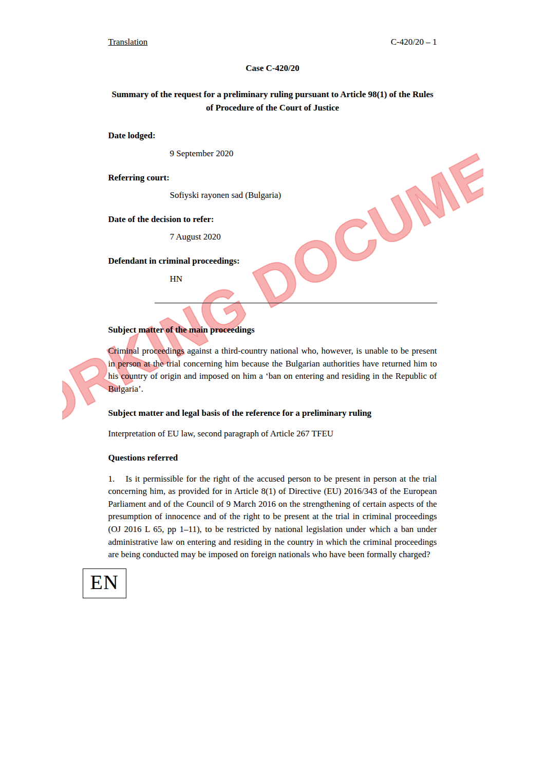WORKING DOCUMENT
Translation C-420/20 – 1
Case C-420/20
Summary of the request for a preliminary ruling pursuant to Article 98(1) of the Rules of Procedure of the Court of Justice
Date lodged: 9 September 2020
Referring court: Sofiyski rayonen sad (Bulgaria)
Date of the decision to refer: 7 August 2020
Defendant in criminal proceedings: HN
Subject matter of the main proceedings
Criminal proceedings against a third-country national who, however, is unable to be present in person at the trial concerning him because the Bulgarian authorities have returned him to his country of origin and imposed on him a ‘ban on entering and residing in the Republic of Bulgaria’.
Subject matter and legal basis of the reference for a preliminary ruling
Interpretation of EU law, second paragraph of Article 267 TFEU
Questions referred
1. Is it permissible for the right of the accused person to be present in person at the trial concerning him, as provided for in Article 8(1) of Directive (EU) 2016/343 of the European Parliament and of the Council of 9 March 2016 on the strengthening of certain aspects of the presumption of innocence and of the right to be present at the trial in criminal proceedings (OJ 2016 L 65, pp 1–11), to be restricted by national legislation under which a ban under administrative law on entering and residing in the country in which the criminal proceedings are being conducted may be imposed on foreign nationals who have been formally charged?
EN